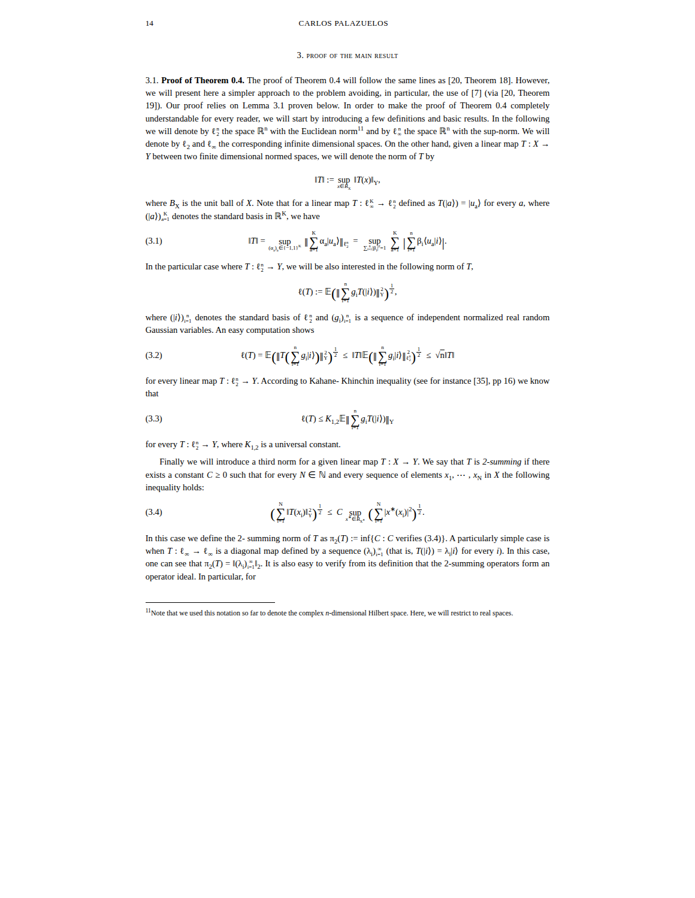14 CARLOS PALAZUELOS
3. proof of the main result
3.1. Proof of Theorem 0.4. The proof of Theorem 0.4 will follow the same lines as [20, Theorem 18]. However, we will present here a simpler approach to the problem avoiding, in particular, the use of [7] (via [20, Theorem 19]). Our proof relies on Lemma 3.1 proven below. In order to make the proof of Theorem 0.4 completely understandable for every reader, we will start by introducing a few definitions and basic results. In the following we will denote by ℓn 2 the space ℝn with the Euclidean norm11 and by ℓn∞ the space ℝn with the sup-norm. We will denote by ℓ2 and ℓ∞ the corresponding infinite dimensional spaces. On the other hand, given a linear map T : X → Y between two finite dimensional normed spaces, we will denote the norm of T by
‖T‖ := sup x∈BX ‖T(x)‖Y,
where BX is the unit ball of X. Note that for a linear map T : ℓK∞ → ℓn 2 defined as T(|a⟩) = |ua⟩ for every a, where (|a⟩)Ka=1 denotes the standard basis in ℝK, we have
(3.1) ‖T‖ = sup(αa)a∈{−1,1}K ‖K∑a=1αa|ua⟩‖ℓn 2 = sup∑ni=1|βi|2=1 K∑a=1 |n∑i=1βi⟨ua|i⟩|.
In the particular case where T : ℓn 2 → Y, we will be also interested in the following norm of T,
ℓ(T) := 𝔼(‖n∑i=1 giT(|i⟩)‖2 Y)12,
where (|i⟩)ni=1 denotes the standard basis of ℓn 2 and (gi)ni=1 is a sequence of independent normalized real random Gaussian variables. An easy computation shows
(3.2) ℓ(T) = 𝔼(‖T(n∑i=1 gi|i⟩)‖2 Y)12 ≤ ‖T‖𝔼(‖n∑i=1 gi|i⟩‖2 ℓn 2)12 ≤ √n‖T‖
for every linear map T : ℓn 2 → Y. According to Kahane- Khinchin inequality (see for instance [35], pp 16) we know that
(3.3) ℓ(T) ≤ K1,2𝔼‖n∑i=1 giT(|i⟩)‖Y
for every T : ℓn 2 → Y, where K1,2 is a universal constant.
Finally we will introduce a third norm for a given linear map T : X → Y. We say that T is 2-summing if there exists a constant C ≥ 0 such that for every N ∈ ℕ and every sequence of elements x1, ⋯ , xN in X the following inequality holds:
(3.4) (N∑i=1‖T(xi)‖2 Y)12 ≤ C sup x∗∈BX∗ (N∑i=1|x∗(xi)|2)12.
In this case we define the 2- summing norm of T as π2(T) := inf{C : C verifies (3.4)}. A particularly simple case is when T : ℓ∞ → ℓ∞ is a diagonal map defined by a sequence (λi)∞i=1 (that is, T(|i⟩) = λi|i⟩ for every i). In this case, one can see that π2(T) = ‖(λi)∞i=1‖2. It is also easy to verify from its definition that the 2-summing operators form an operator ideal. In particular, for
11Note that we used this notation so far to denote the complex n-dimensional Hilbert space. Here, we will restrict to real spaces.